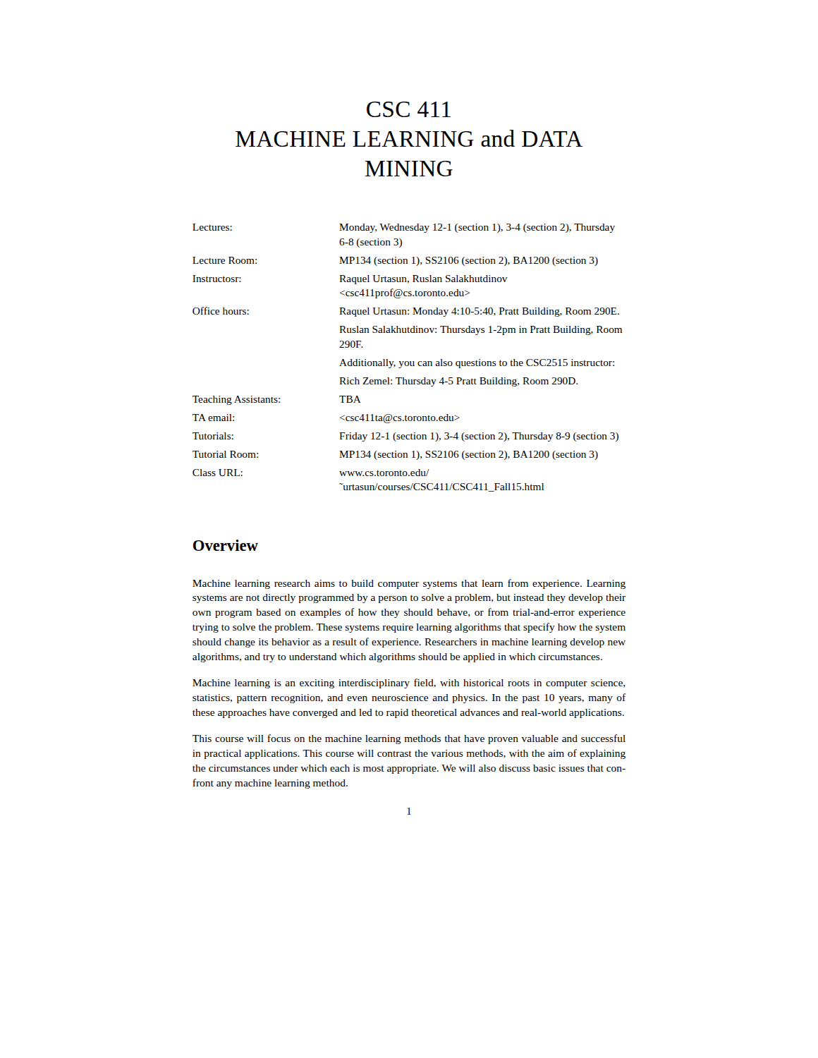CSC 411 MACHINE LEARNING and DATA MINING
| Lectures: | Monday, Wednesday 12-1 (section 1), 3-4 (section 2), Thursday 6-8 (section 3) |
| Lecture Room: | MP134 (section 1), SS2106 (section 2), BA1200 (section 3) |
| Instructosr: | Raquel Urtasun, Ruslan Salakhutdinov <csc411prof@cs.toronto.edu> |
| Office hours: | Raquel Urtasun: Monday 4:10-5:40, Pratt Building, Room 290E. |
| | Ruslan Salakhutdinov: Thursdays 1-2pm in Pratt Building, Room 290F. |
| | Additionally, you can also questions to the CSC2515 instructor: |
| | Rich Zemel: Thursday 4-5 Pratt Building, Room 290D. |
| Teaching Assistants: | TBA |
| TA email: | <csc411ta@cs.toronto.edu> |
| Tutorials: | Friday 12-1 (section 1), 3-4 (section 2), Thursday 8-9 (section 3) |
| Tutorial Room: | MP134 (section 1), SS2106 (section 2), BA1200 (section 3) |
| Class URL: | www.cs.toronto.edu/˜urtasun/courses/CSC411/CSC411_Fall15.html |
Overview
Machine learning research aims to build computer systems that learn from experience. Learning systems are not directly programmed by a person to solve a problem, but instead they develop their own program based on examples of how they should behave, or from trial-and-error experience trying to solve the problem. These systems require learning algorithms that specify how the system should change its behavior as a result of experience. Researchers in machine learning develop new algorithms, and try to understand which algorithms should be applied in which circumstances.
Machine learning is an exciting interdisciplinary field, with historical roots in computer science, statistics, pattern recognition, and even neuroscience and physics. In the past 10 years, many of these approaches have converged and led to rapid theoretical advances and real-world applications.
This course will focus on the machine learning methods that have proven valuable and successful in practical applications. This course will contrast the various methods, with the aim of explaining the circumstances under which each is most appropriate. We will also discuss basic issues that confront any machine learning method.
1